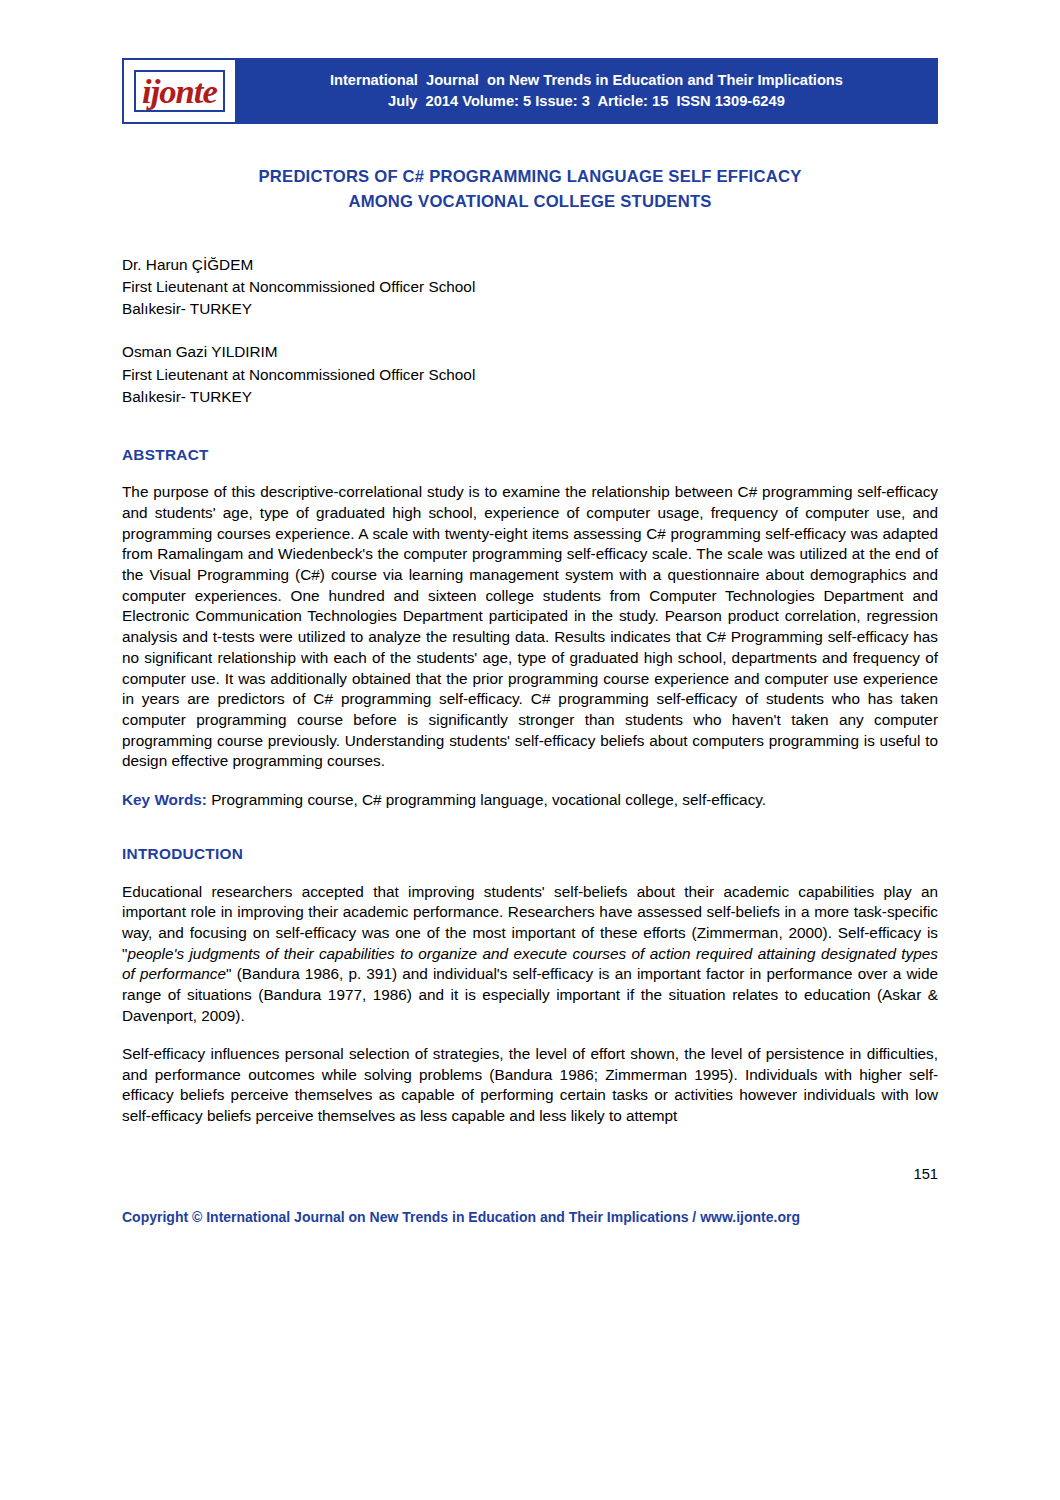ijonte
International Journal on New Trends in Education and Their Implications
July 2014 Volume: 5 Issue: 3 Article: 15 ISSN 1309-6249
PREDICTORS OF C# PROGRAMMING LANGUAGE SELF EFFICACY
AMONG VOCATIONAL COLLEGE STUDENTS
Dr. Harun ÇİĞDEM
First Lieutenant at Noncommissioned Officer School
Balıkesir- TURKEY
Osman Gazi YILDIRIM
First Lieutenant at Noncommissioned Officer School
Balıkesir- TURKEY
ABSTRACT
The purpose of this descriptive-correlational study is to examine the relationship between C# programming self-efficacy and students' age, type of graduated high school, experience of computer usage, frequency of computer use, and programming courses experience. A scale with twenty-eight items assessing C# programming self-efficacy was adapted from Ramalingam and Wiedenbeck's the computer programming self-efficacy scale. The scale was utilized at the end of the Visual Programming (C#) course via learning management system with a questionnaire about demographics and computer experiences. One hundred and sixteen college students from Computer Technologies Department and Electronic Communication Technologies Department participated in the study. Pearson product correlation, regression analysis and t-tests were utilized to analyze the resulting data. Results indicates that C# Programming self-efficacy has no significant relationship with each of the students' age, type of graduated high school, departments and frequency of computer use. It was additionally obtained that the prior programming course experience and computer use experience in years are predictors of C# programming self-efficacy. C# programming self-efficacy of students who has taken computer programming course before is significantly stronger than students who haven't taken any computer programming course previously. Understanding students' self-efficacy beliefs about computers programming is useful to design effective programming courses.
Key Words: Programming course, C# programming language, vocational college, self-efficacy.
INTRODUCTION
Educational researchers accepted that improving students' self-beliefs about their academic capabilities play an important role in improving their academic performance. Researchers have assessed self-beliefs in a more task-specific way, and focusing on self-efficacy was one of the most important of these efforts (Zimmerman, 2000). Self-efficacy is "people's judgments of their capabilities to organize and execute courses of action required attaining designated types of performance" (Bandura 1986, p. 391) and individual's self-efficacy is an important factor in performance over a wide range of situations (Bandura 1977, 1986) and it is especially important if the situation relates to education (Askar & Davenport, 2009).
Self-efficacy influences personal selection of strategies, the level of effort shown, the level of persistence in difficulties, and performance outcomes while solving problems (Bandura 1986; Zimmerman 1995). Individuals with higher self-efficacy beliefs perceive themselves as capable of performing certain tasks or activities however individuals with low self-efficacy beliefs perceive themselves as less capable and less likely to attempt
151
Copyright © International Journal on New Trends in Education and Their Implications / www.ijonte.org